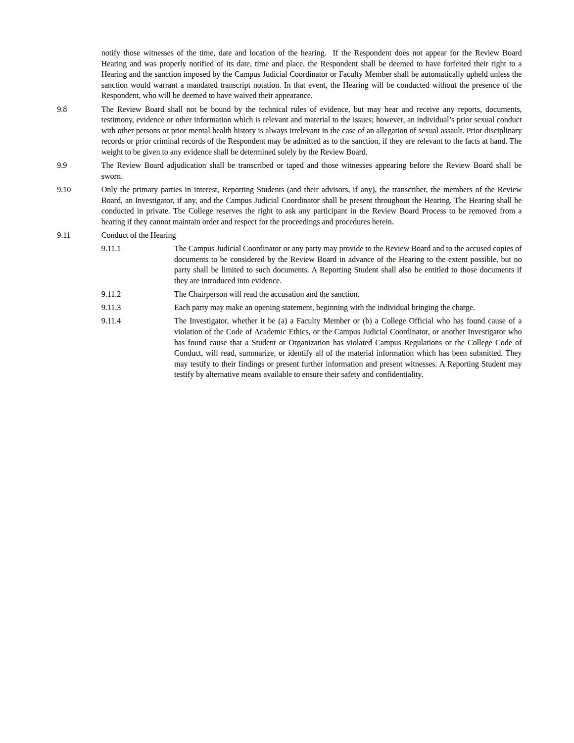notify those witnesses of the time, date and location of the hearing. If the Respondent does not appear for the Review Board Hearing and was properly notified of its date, time and place, the Respondent shall be deemed to have forfeited their right to a Hearing and the sanction imposed by the Campus Judicial Coordinator or Faculty Member shall be automatically upheld unless the sanction would warrant a mandated transcript notation. In that event, the Hearing will be conducted without the presence of the Respondent, who will be deemed to have waived their appearance.
9.8
The Review Board shall not be bound by the technical rules of evidence, but may hear and receive any reports, documents, testimony, evidence or other information which is relevant and material to the issues; however, an individual’s prior sexual conduct with other persons or prior mental health history is always irrelevant in the case of an allegation of sexual assault. Prior disciplinary records or prior criminal records of the Respondent may be admitted as to the sanction, if they are relevant to the facts at hand. The weight to be given to any evidence shall be determined solely by the Review Board.
9.9
The Review Board adjudication shall be transcribed or taped and those witnesses appearing before the Review Board shall be sworn.
9.10
Only the primary parties in interest, Reporting Students (and their advisors, if any), the transcriber, the members of the Review Board, an Investigator, if any, and the Campus Judicial Coordinator shall be present throughout the Hearing. The Hearing shall be conducted in private. The College reserves the right to ask any participant in the Review Board Process to be removed from a hearing if they cannot maintain order and respect for the proceedings and procedures herein.
9.11
Conduct of the Hearing
9.11.1
The Campus Judicial Coordinator or any party may provide to the Review Board and to the accused copies of documents to be considered by the Review Board in advance of the Hearing to the extent possible, but no party shall be limited to such documents. A Reporting Student shall also be entitled to those documents if they are introduced into evidence.
9.11.2
The Chairperson will read the accusation and the sanction.
9.11.3
Each party may make an opening statement, beginning with the individual bringing the charge.
9.11.4
The Investigator, whether it be (a) a Faculty Member or (b) a College Official who has found cause of a violation of the Code of Academic Ethics, or the Campus Judicial Coordinator, or another Investigator who has found cause that a Student or Organization has violated Campus Regulations or the College Code of Conduct, will read, summarize, or identify all of the material information which has been submitted. They may testify to their findings or present further information and present witnesses. A Reporting Student may testify by alternative means available to ensure their safety and confidentiality.